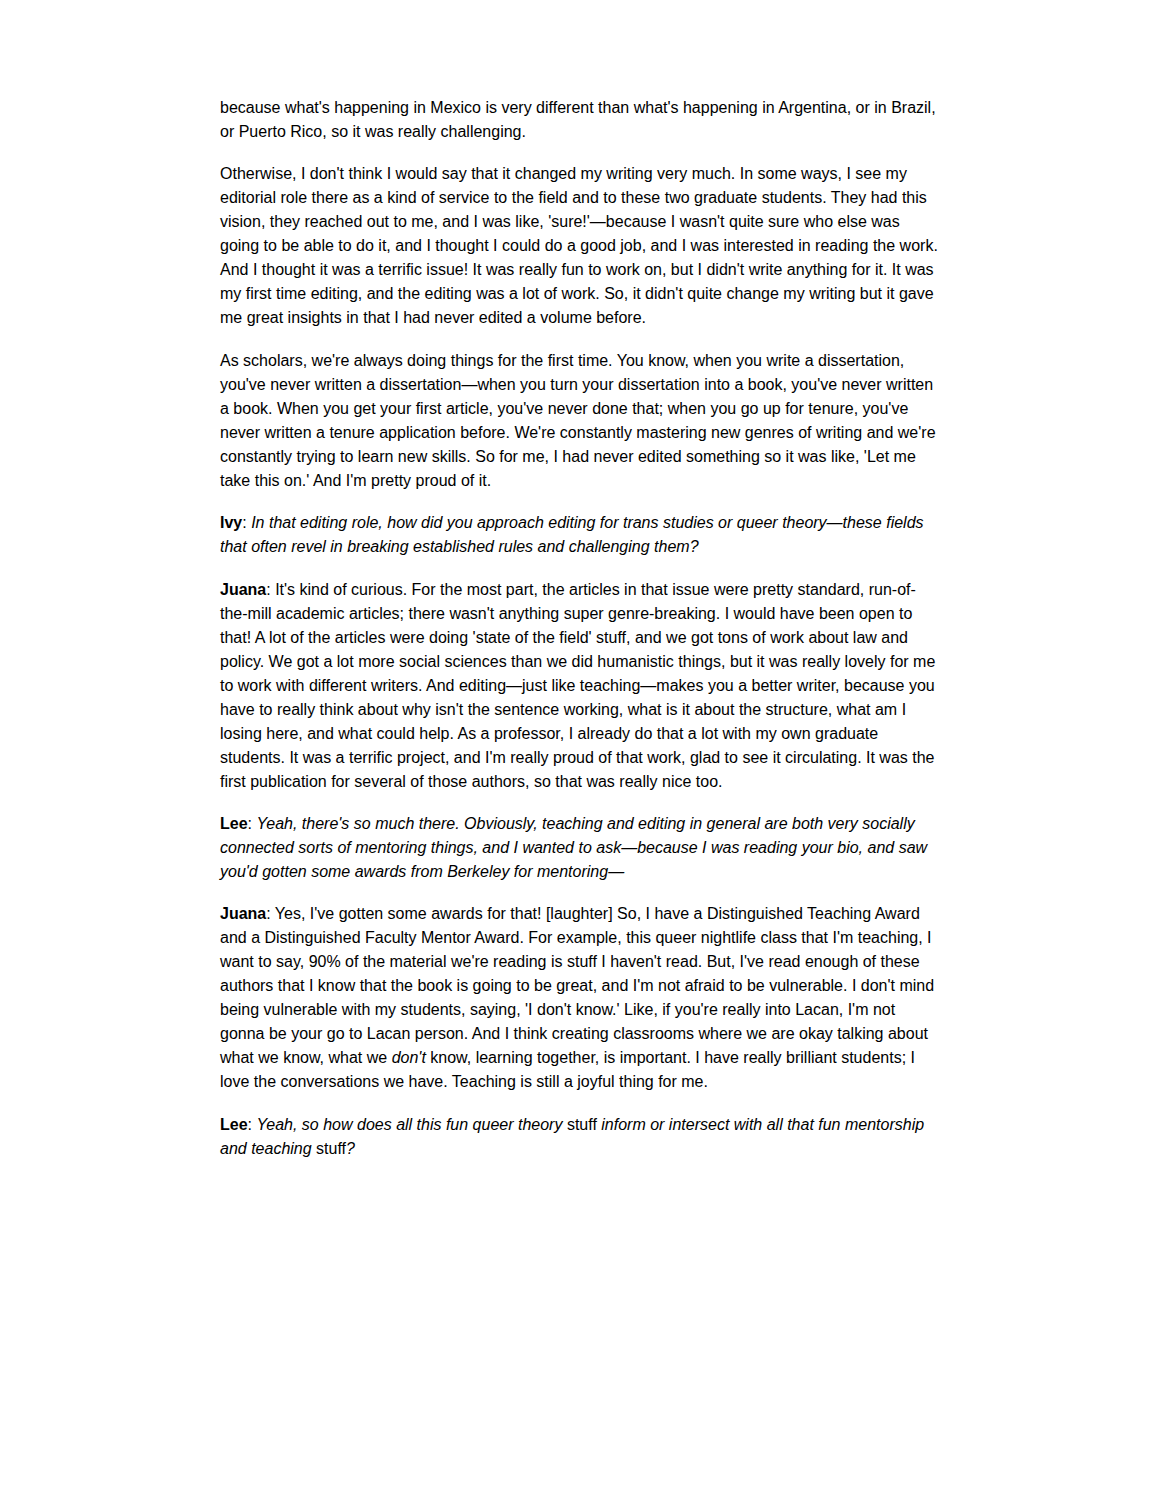because what's happening in Mexico is very different than what's happening in Argentina, or in Brazil, or Puerto Rico, so it was really challenging.
Otherwise, I don't think I would say that it changed my writing very much. In some ways, I see my editorial role there as a kind of service to the field and to these two graduate students. They had this vision, they reached out to me, and I was like, 'sure!'—because I wasn't quite sure who else was going to be able to do it, and I thought I could do a good job, and I was interested in reading the work. And I thought it was a terrific issue! It was really fun to work on, but I didn't write anything for it. It was my first time editing, and the editing was a lot of work. So, it didn't quite change my writing but it gave me great insights in that I had never edited a volume before.
As scholars, we're always doing things for the first time. You know, when you write a dissertation, you've never written a dissertation—when you turn your dissertation into a book, you've never written a book. When you get your first article, you've never done that; when you go up for tenure, you've never written a tenure application before. We're constantly mastering new genres of writing and we're constantly trying to learn new skills. So for me, I had never edited something so it was like, 'Let me take this on.' And I'm pretty proud of it.
Ivy: In that editing role, how did you approach editing for trans studies or queer theory—these fields that often revel in breaking established rules and challenging them?
Juana: It's kind of curious. For the most part, the articles in that issue were pretty standard, run-of-the-mill academic articles; there wasn't anything super genre-breaking. I would have been open to that! A lot of the articles were doing 'state of the field' stuff, and we got tons of work about law and policy. We got a lot more social sciences than we did humanistic things, but it was really lovely for me to work with different writers. And editing—just like teaching—makes you a better writer, because you have to really think about why isn't the sentence working, what is it about the structure, what am I losing here, and what could help. As a professor, I already do that a lot with my own graduate students. It was a terrific project, and I'm really proud of that work, glad to see it circulating. It was the first publication for several of those authors, so that was really nice too.
Lee: Yeah, there's so much there. Obviously, teaching and editing in general are both very socially connected sorts of mentoring things, and I wanted to ask—because I was reading your bio, and saw you'd gotten some awards from Berkeley for mentoring—
Juana: Yes, I've gotten some awards for that! [laughter] So, I have a Distinguished Teaching Award and a Distinguished Faculty Mentor Award. For example, this queer nightlife class that I'm teaching, I want to say, 90% of the material we're reading is stuff I haven't read. But, I've read enough of these authors that I know that the book is going to be great, and I'm not afraid to be vulnerable. I don't mind being vulnerable with my students, saying, 'I don't know.' Like, if you're really into Lacan, I'm not gonna be your go to Lacan person. And I think creating classrooms where we are okay talking about what we know, what we don't know, learning together, is important. I have really brilliant students; I love the conversations we have. Teaching is still a joyful thing for me.
Lee: Yeah, so how does all this fun queer theory stuff inform or intersect with all that fun mentorship and teaching stuff?